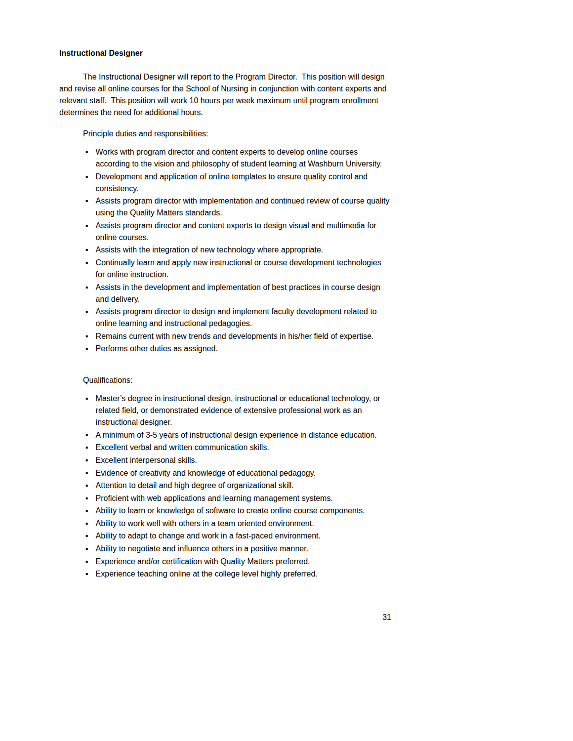Instructional Designer
The Instructional Designer will report to the Program Director. This position will design and revise all online courses for the School of Nursing in conjunction with content experts and relevant staff. This position will work 10 hours per week maximum until program enrollment determines the need for additional hours.
Principle duties and responsibilities:
Works with program director and content experts to develop online courses according to the vision and philosophy of student learning at Washburn University.
Development and application of online templates to ensure quality control and consistency.
Assists program director with implementation and continued review of course quality using the Quality Matters standards.
Assists program director and content experts to design visual and multimedia for online courses.
Assists with the integration of new technology where appropriate.
Continually learn and apply new instructional or course development technologies for online instruction.
Assists in the development and implementation of best practices in course design and delivery.
Assists program director to design and implement faculty development related to online learning and instructional pedagogies.
Remains current with new trends and developments in his/her field of expertise.
Performs other duties as assigned.
Qualifications:
Master’s degree in instructional design, instructional or educational technology, or related field, or demonstrated evidence of extensive professional work as an instructional designer.
A minimum of 3-5 years of instructional design experience in distance education.
Excellent verbal and written communication skills.
Excellent interpersonal skills.
Evidence of creativity and knowledge of educational pedagogy.
Attention to detail and high degree of organizational skill.
Proficient with web applications and learning management systems.
Ability to learn or knowledge of software to create online course components.
Ability to work well with others in a team oriented environment.
Ability to adapt to change and work in a fast-paced environment.
Ability to negotiate and influence others in a positive manner.
Experience and/or certification with Quality Matters preferred.
Experience teaching online at the college level highly preferred.
31